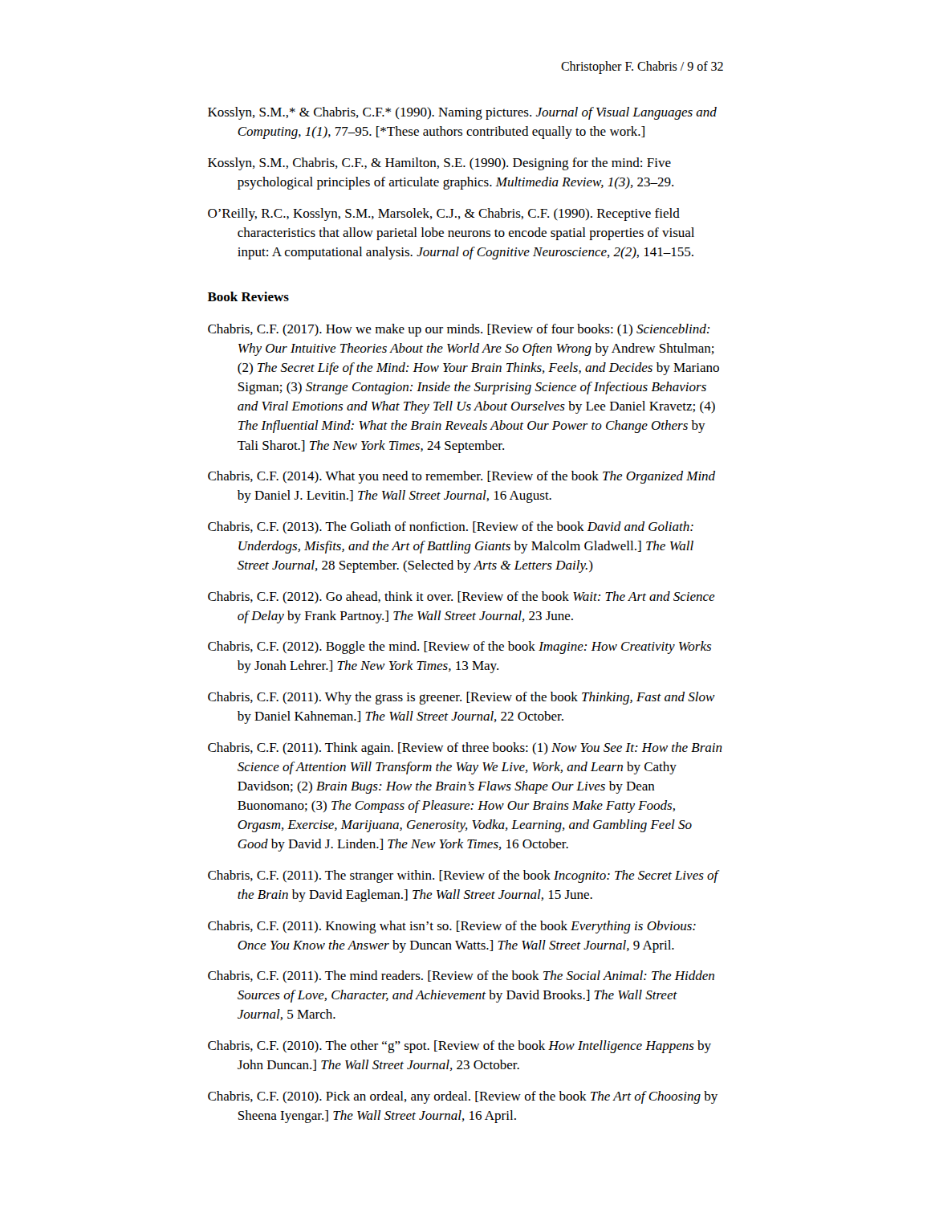Christopher F. Chabris / 9 of 32
Kosslyn, S.M.,* & Chabris, C.F.* (1990). Naming pictures. Journal of Visual Languages and Computing, 1(1), 77–95. [*These authors contributed equally to the work.]
Kosslyn, S.M., Chabris, C.F., & Hamilton, S.E. (1990). Designing for the mind: Five psychological principles of articulate graphics. Multimedia Review, 1(3), 23–29.
O’Reilly, R.C., Kosslyn, S.M., Marsolek, C.J., & Chabris, C.F. (1990). Receptive field characteristics that allow parietal lobe neurons to encode spatial properties of visual input: A computational analysis. Journal of Cognitive Neuroscience, 2(2), 141–155.
Book Reviews
Chabris, C.F. (2017). How we make up our minds. [Review of four books: (1) Scienceblind: Why Our Intuitive Theories About the World Are So Often Wrong by Andrew Shtulman; (2) The Secret Life of the Mind: How Your Brain Thinks, Feels, and Decides by Mariano Sigman; (3) Strange Contagion: Inside the Surprising Science of Infectious Behaviors and Viral Emotions and What They Tell Us About Ourselves by Lee Daniel Kravetz; (4) The Influential Mind: What the Brain Reveals About Our Power to Change Others by Tali Sharot.] The New York Times, 24 September.
Chabris, C.F. (2014). What you need to remember. [Review of the book The Organized Mind by Daniel J. Levitin.] The Wall Street Journal, 16 August.
Chabris, C.F. (2013). The Goliath of nonfiction. [Review of the book David and Goliath: Underdogs, Misfits, and the Art of Battling Giants by Malcolm Gladwell.] The Wall Street Journal, 28 September. (Selected by Arts & Letters Daily.)
Chabris, C.F. (2012). Go ahead, think it over. [Review of the book Wait: The Art and Science of Delay by Frank Partnoy.] The Wall Street Journal, 23 June.
Chabris, C.F. (2012). Boggle the mind. [Review of the book Imagine: How Creativity Works by Jonah Lehrer.] The New York Times, 13 May.
Chabris, C.F. (2011). Why the grass is greener. [Review of the book Thinking, Fast and Slow by Daniel Kahneman.] The Wall Street Journal, 22 October.
Chabris, C.F. (2011). Think again. [Review of three books: (1) Now You See It: How the Brain Science of Attention Will Transform the Way We Live, Work, and Learn by Cathy Davidson; (2) Brain Bugs: How the Brain’s Flaws Shape Our Lives by Dean Buonomano; (3) The Compass of Pleasure: How Our Brains Make Fatty Foods, Orgasm, Exercise, Marijuana, Generosity, Vodka, Learning, and Gambling Feel So Good by David J. Linden.] The New York Times, 16 October.
Chabris, C.F. (2011). The stranger within. [Review of the book Incognito: The Secret Lives of the Brain by David Eagleman.] The Wall Street Journal, 15 June.
Chabris, C.F. (2011). Knowing what isn’t so. [Review of the book Everything is Obvious: Once You Know the Answer by Duncan Watts.] The Wall Street Journal, 9 April.
Chabris, C.F. (2011). The mind readers. [Review of the book The Social Animal: The Hidden Sources of Love, Character, and Achievement by David Brooks.] The Wall Street Journal, 5 March.
Chabris, C.F. (2010). The other “g” spot. [Review of the book How Intelligence Happens by John Duncan.] The Wall Street Journal, 23 October.
Chabris, C.F. (2010). Pick an ordeal, any ordeal. [Review of the book The Art of Choosing by Sheena Iyengar.] The Wall Street Journal, 16 April.